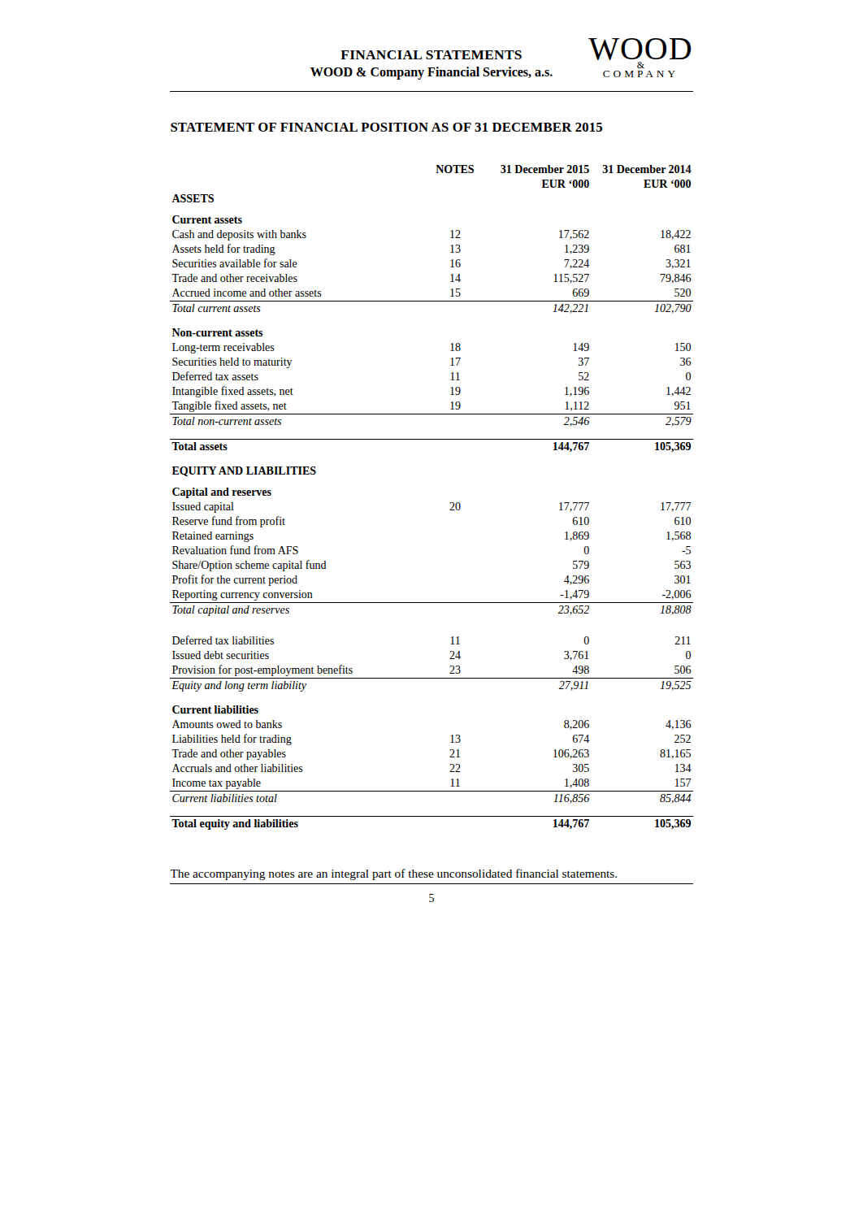WOOD & COMPANY
FINANCIAL STATEMENTS
WOOD & Company Financial Services, a.s.
STATEMENT OF FINANCIAL POSITION AS OF 31 DECEMBER 2015
| | NOTES | 31 December 2015 | 31 December 2014 |
| --- | --- | --- | --- |
| | | EUR ‘000 | EUR ‘000 |
| ASSETS | | | |
| Current assets | | | |
| Cash and deposits with banks | 12 | 17,562 | 18,422 |
| Assets held for trading | 13 | 1,239 | 681 |
| Securities available for sale | 16 | 7,224 | 3,321 |
| Trade and other receivables | 14 | 115,527 | 79,846 |
| Accrued income and other assets | 15 | 669 | 520 |
| Total current assets | | 142,221 | 102,790 |
| Non-current assets | | | |
| Long-term receivables | 18 | 149 | 150 |
| Securities held to maturity | 17 | 37 | 36 |
| Deferred tax assets | 11 | 52 | 0 |
| Intangible fixed assets, net | 19 | 1,196 | 1,442 |
| Tangible fixed assets, net | 19 | 1,112 | 951 |
| Total non-current assets | | 2,546 | 2,579 |
| Total assets | | 144,767 | 105,369 |
| EQUITY AND LIABILITIES | | | |
| Capital and reserves | | | |
| Issued capital | 20 | 17,777 | 17,777 |
| Reserve fund from profit | | 610 | 610 |
| Retained earnings | | 1,869 | 1,568 |
| Revaluation fund from AFS | | 0 | -5 |
| Share/Option scheme capital fund | | 579 | 563 |
| Profit for the current period | | 4,296 | 301 |
| Reporting currency conversion | | -1,479 | -2,006 |
| Total capital and reserves | | 23,652 | 18,808 |
| Deferred tax liabilities | 11 | 0 | 211 |
| Issued debt securities | 24 | 3,761 | 0 |
| Provision for post-employment benefits | 23 | 498 | 506 |
| Equity and long term liability | | 27,911 | 19,525 |
| Current liabilities | | | |
| Amounts owed to banks | | 8,206 | 4,136 |
| Liabilities held for trading | 13 | 674 | 252 |
| Trade and other payables | 21 | 106,263 | 81,165 |
| Accruals and other liabilities | 22 | 305 | 134 |
| Income tax payable | 11 | 1,408 | 157 |
| Current liabilities total | | 116,856 | 85,844 |
| Total equity and liabilities | | 144,767 | 105,369 |
The accompanying notes are an integral part of these unconsolidated financial statements.
5